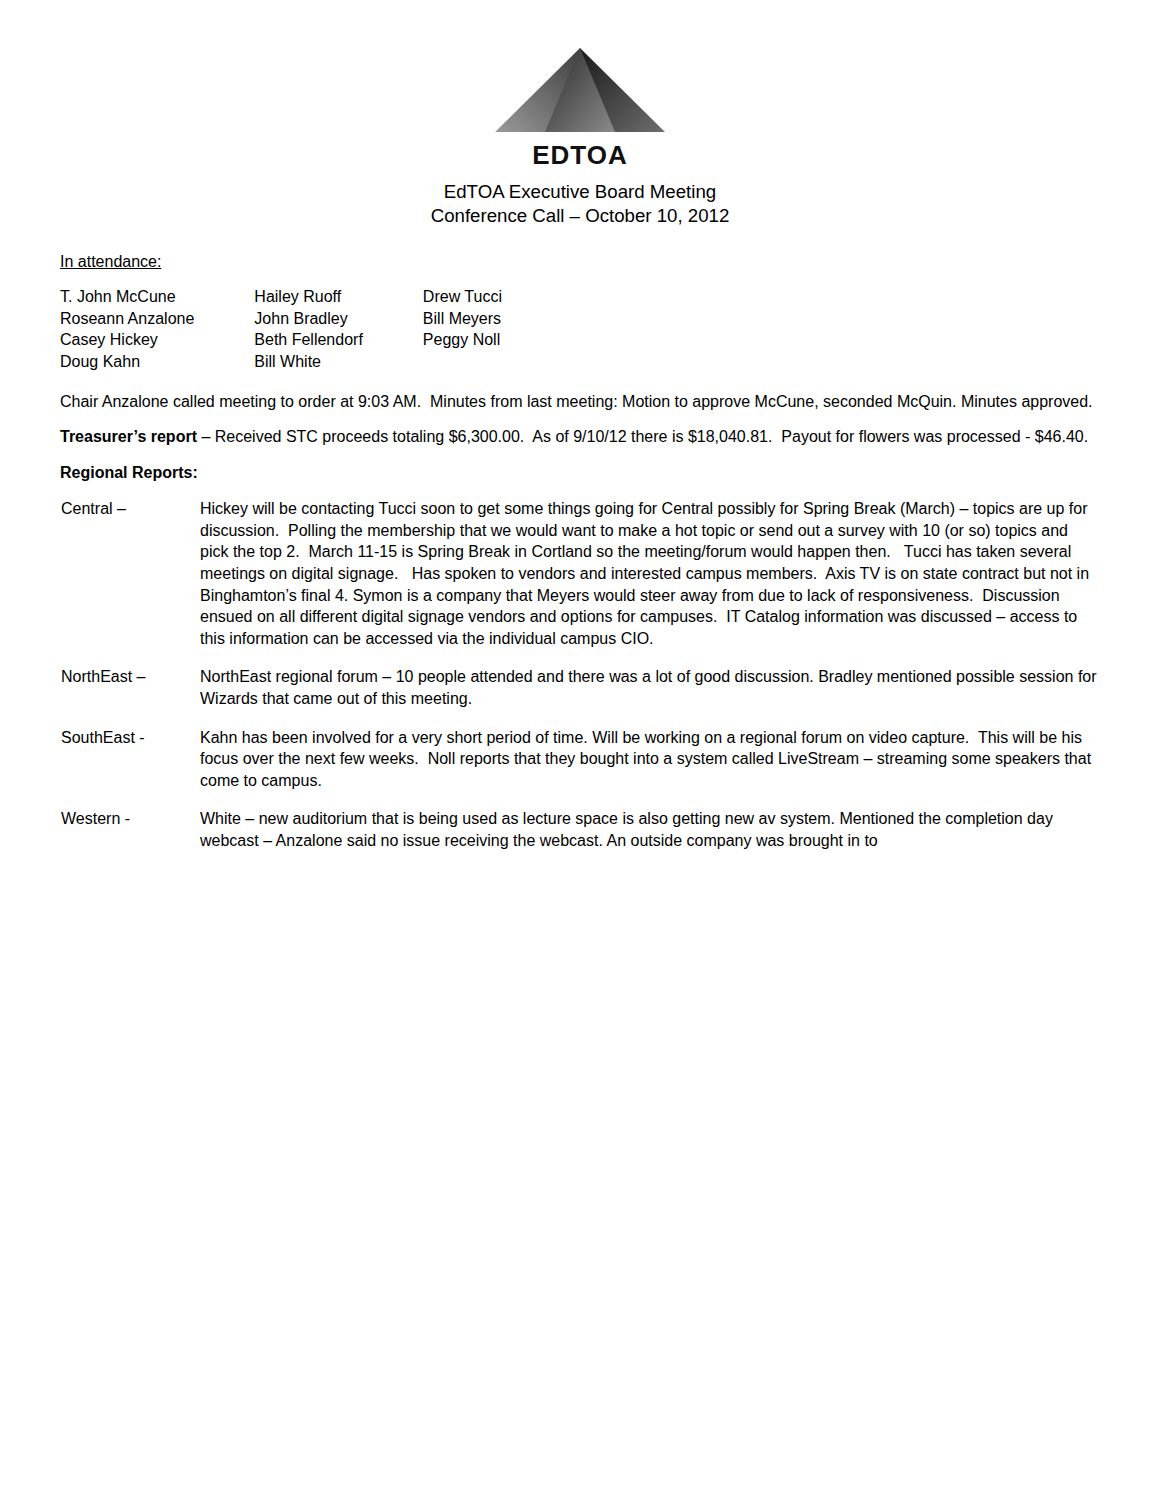EDTOA
EdTOA Executive Board Meeting
Conference Call – October 10, 2012
In attendance:
| T. John McCune | Hailey Ruoff | Drew Tucci |
| Roseann Anzalone | John Bradley | Bill Meyers |
| Casey Hickey | Beth Fellendorf | Peggy Noll |
| Doug Kahn | Bill White | |
Chair Anzalone called meeting to order at 9:03 AM. Minutes from last meeting: Motion to approve McCune, seconded McQuin. Minutes approved.
Treasurer’s report – Received STC proceeds totaling $6,300.00. As of 9/10/12 there is $18,040.81. Payout for flowers was processed - $46.40.
Regional Reports:
| Central – | Hickey will be contacting Tucci soon to get some things going for Central possibly for Spring Break (March) – topics are up for discussion. Polling the membership that we would want to make a hot topic or send out a survey with 10 (or so) topics and pick the top 2. March 11-15 is Spring Break in Cortland so the meeting/forum would happen then. Tucci has taken several meetings on digital signage. Has spoken to vendors and interested campus members. Axis TV is on state contract but not in Binghamton’s final 4. Symon is a company that Meyers would steer away from due to lack of responsiveness. Discussion ensued on all different digital signage vendors and options for campuses. IT Catalog information was discussed – access to this information can be accessed via the individual campus CIO. |
| NorthEast – | NorthEast regional forum – 10 people attended and there was a lot of good discussion. Bradley mentioned possible session for Wizards that came out of this meeting. |
| SouthEast - | Kahn has been involved for a very short period of time. Will be working on a regional forum on video capture. This will be his focus over the next few weeks. Noll reports that they bought into a system called LiveStream – streaming some speakers that come to campus. |
| Western - | White – new auditorium that is being used as lecture space is also getting new av system. Mentioned the completion day webcast – Anzalone said no issue receiving the webcast. An outside company was brought in to |